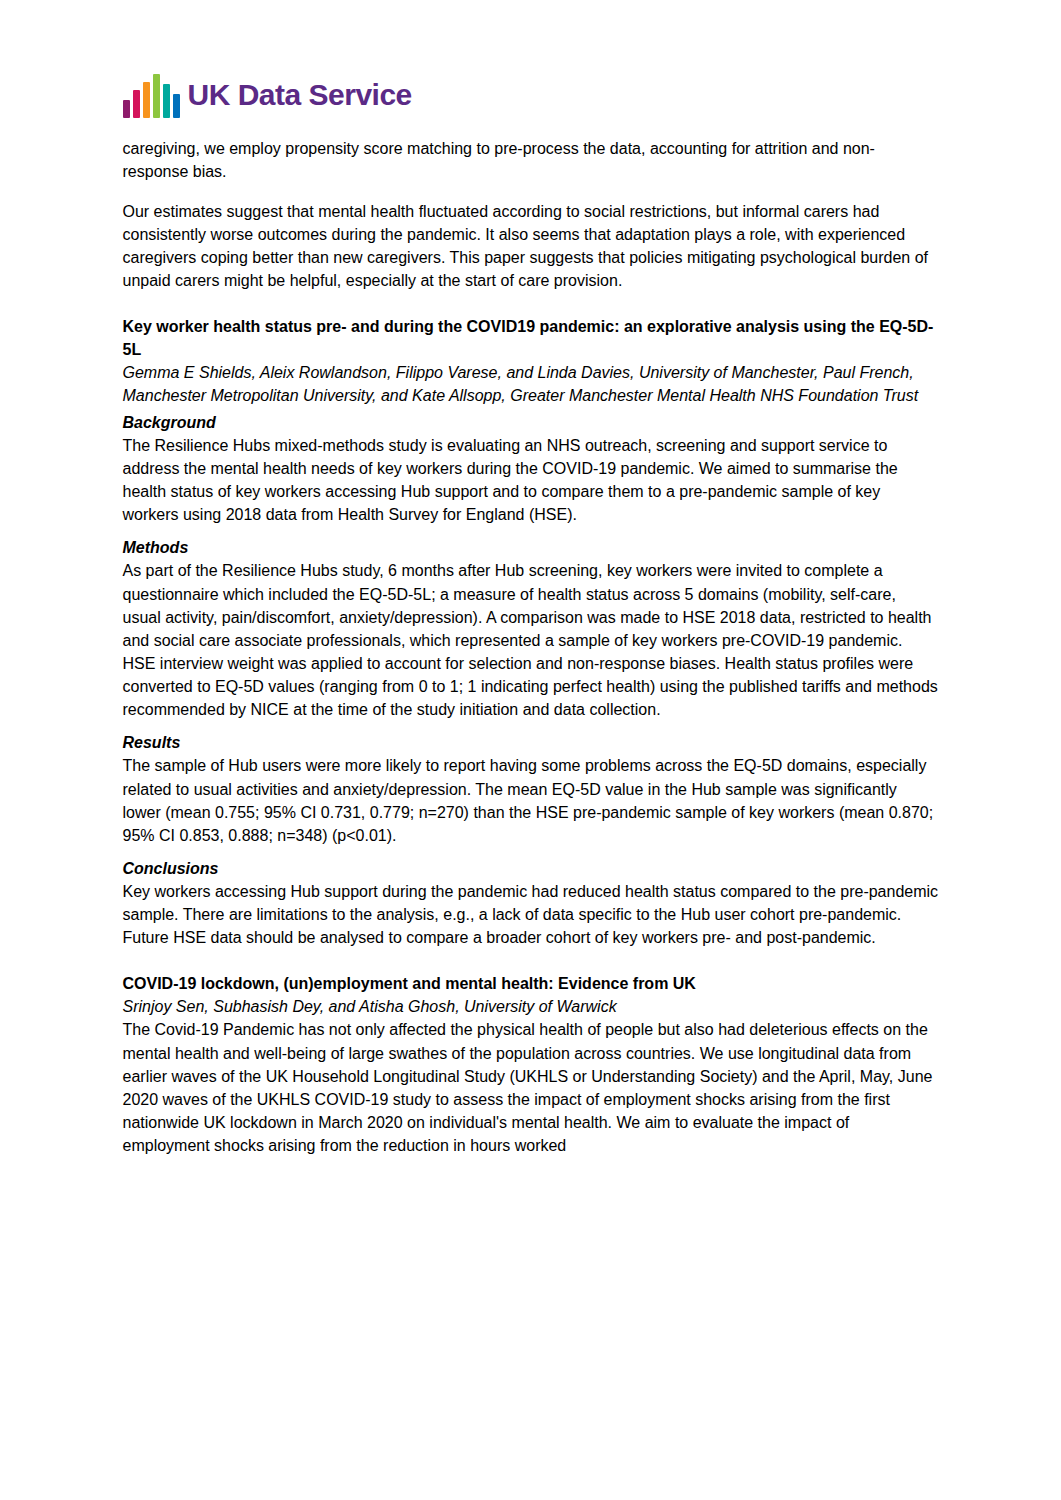UK Data Service
caregiving, we employ propensity score matching to pre-process the data, accounting for attrition and non-response bias.
Our estimates suggest that mental health fluctuated according to social restrictions, but informal carers had consistently worse outcomes during the pandemic. It also seems that adaptation plays a role, with experienced caregivers coping better than new caregivers. This paper suggests that policies mitigating psychological burden of unpaid carers might be helpful, especially at the start of care provision.
Key worker health status pre- and during the COVID19 pandemic: an explorative analysis using the EQ-5D-5L
Gemma E Shields, Aleix Rowlandson, Filippo Varese, and Linda Davies, University of Manchester, Paul French, Manchester Metropolitan University, and Kate Allsopp, Greater Manchester Mental Health NHS Foundation Trust
Background
The Resilience Hubs mixed-methods study is evaluating an NHS outreach, screening and support service to address the mental health needs of key workers during the COVID-19 pandemic. We aimed to summarise the health status of key workers accessing Hub support and to compare them to a pre-pandemic sample of key workers using 2018 data from Health Survey for England (HSE).
Methods
As part of the Resilience Hubs study, 6 months after Hub screening, key workers were invited to complete a questionnaire which included the EQ-5D-5L; a measure of health status across 5 domains (mobility, self-care, usual activity, pain/discomfort, anxiety/depression). A comparison was made to HSE 2018 data, restricted to health and social care associate professionals, which represented a sample of key workers pre-COVID-19 pandemic. HSE interview weight was applied to account for selection and non-response biases. Health status profiles were converted to EQ-5D values (ranging from 0 to 1; 1 indicating perfect health) using the published tariffs and methods recommended by NICE at the time of the study initiation and data collection.
Results
The sample of Hub users were more likely to report having some problems across the EQ-5D domains, especially related to usual activities and anxiety/depression. The mean EQ-5D value in the Hub sample was significantly lower (mean 0.755; 95% CI 0.731, 0.779; n=270) than the HSE pre-pandemic sample of key workers (mean 0.870; 95% CI 0.853, 0.888; n=348) (p<0.01).
Conclusions
Key workers accessing Hub support during the pandemic had reduced health status compared to the pre-pandemic sample. There are limitations to the analysis, e.g., a lack of data specific to the Hub user cohort pre-pandemic. Future HSE data should be analysed to compare a broader cohort of key workers pre- and post-pandemic.
COVID-19 lockdown, (un)employment and mental health: Evidence from UK
Srinjoy Sen, Subhasish Dey, and Atisha Ghosh, University of Warwick
The Covid-19 Pandemic has not only affected the physical health of people but also had deleterious effects on the mental health and well-being of large swathes of the population across countries. We use longitudinal data from earlier waves of the UK Household Longitudinal Study (UKHLS or Understanding Society) and the April, May, June 2020 waves of the UKHLS COVID-19 study to assess the impact of employment shocks arising from the first nationwide UK lockdown in March 2020 on individual's mental health. We aim to evaluate the impact of employment shocks arising from the reduction in hours worked